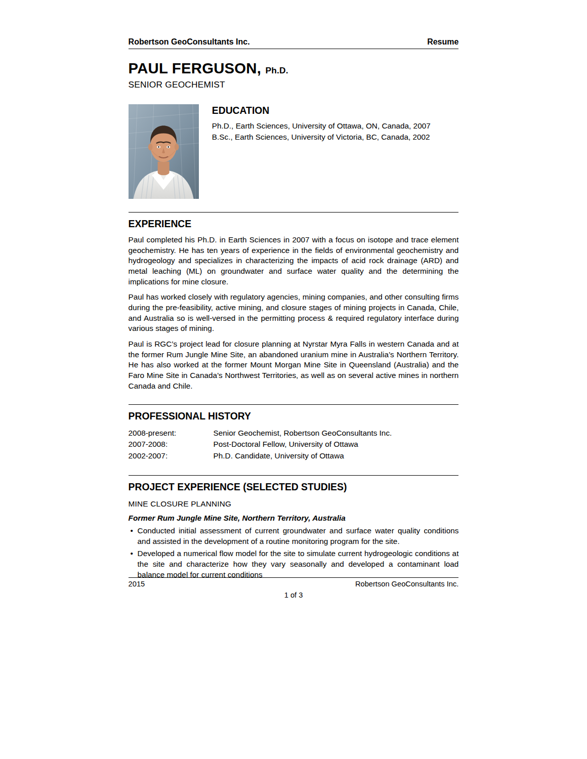Robertson GeoConsultants Inc. Resume
PAUL FERGUSON, Ph.D.
SENIOR GEOCHEMIST
EDUCATION
Ph.D., Earth Sciences, University of Ottawa, ON, Canada, 2007
B.Sc., Earth Sciences, University of Victoria, BC, Canada, 2002
EXPERIENCE
Paul completed his Ph.D. in Earth Sciences in 2007 with a focus on isotope and trace element geochemistry. He has ten years of experience in the fields of environmental geochemistry and hydrogeology and specializes in characterizing the impacts of acid rock drainage (ARD) and metal leaching (ML) on groundwater and surface water quality and the determining the implications for mine closure.
Paul has worked closely with regulatory agencies, mining companies, and other consulting firms during the pre-feasibility, active mining, and closure stages of mining projects in Canada, Chile, and Australia so is well-versed in the permitting process & required regulatory interface during various stages of mining.
Paul is RGC’s project lead for closure planning at Nyrstar Myra Falls in western Canada and at the former Rum Jungle Mine Site, an abandoned uranium mine in Australia’s Northern Territory. He has also worked at the former Mount Morgan Mine Site in Queensland (Australia) and the Faro Mine Site in Canada’s Northwest Territories, as well as on several active mines in northern Canada and Chile.
PROFESSIONAL HISTORY
| 2008-present: | Senior Geochemist, Robertson GeoConsultants Inc. |
| 2007-2008: | Post-Doctoral Fellow, University of Ottawa |
| 2002-2007: | Ph.D. Candidate, University of Ottawa |
PROJECT EXPERIENCE (SELECTED STUDIES)
MINE CLOSURE PLANNING
Former Rum Jungle Mine Site, Northern Territory, Australia
Conducted initial assessment of current groundwater and surface water quality conditions and assisted in the development of a routine monitoring program for the site.
Developed a numerical flow model for the site to simulate current hydrogeologic conditions at the site and characterize how they vary seasonally and developed a contaminant load balance model for current conditions
2015 Robertson GeoConsultants Inc.
1 of 3